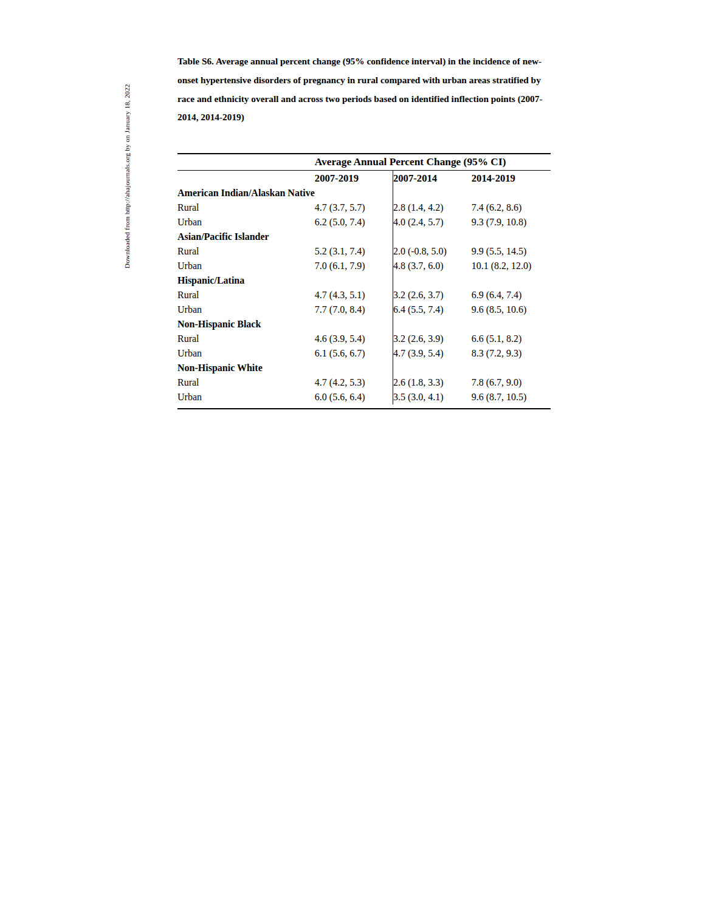Downloaded from http://ahajournals.org by on January 18, 2022
Table S6. Average annual percent change (95% confidence interval) in the incidence of new-onset hypertensive disorders of pregnancy in rural compared with urban areas stratified by race and ethnicity overall and across two periods based on identified inflection points (2007-2014, 2014-2019)
| | Average Annual Percent Change (95% CI) |
| | 2007-2019 | 2007-2014 | 2014-2019 |
| American Indian/Alaskan Native | | | |
| Rural | 4.7 (3.7, 5.7) | 2.8 (1.4, 4.2) | 7.4 (6.2, 8.6) |
| Urban | 6.2 (5.0, 7.4) | 4.0 (2.4, 5.7) | 9.3 (7.9, 10.8) |
| Asian/Pacific Islander | | | |
| Rural | 5.2 (3.1, 7.4) | 2.0 (-0.8, 5.0) | 9.9 (5.5, 14.5) |
| Urban | 7.0 (6.1, 7.9) | 4.8 (3.7, 6.0) | 10.1 (8.2, 12.0) |
| Hispanic/Latina | | | |
| Rural | 4.7 (4.3, 5.1) | 3.2 (2.6, 3.7) | 6.9 (6.4, 7.4) |
| Urban | 7.7 (7.0, 8.4) | 6.4 (5.5, 7.4) | 9.6 (8.5, 10.6) |
| Non-Hispanic Black | | | |
| Rural | 4.6 (3.9, 5.4) | 3.2 (2.6, 3.9) | 6.6 (5.1, 8.2) |
| Urban | 6.1 (5.6, 6.7) | 4.7 (3.9, 5.4) | 8.3 (7.2, 9.3) |
| Non-Hispanic White | | | |
| Rural | 4.7 (4.2, 5.3) | 2.6 (1.8, 3.3) | 7.8 (6.7, 9.0) |
| Urban | 6.0 (5.6, 6.4) | 3.5 (3.0, 4.1) | 9.6 (8.7, 10.5) |